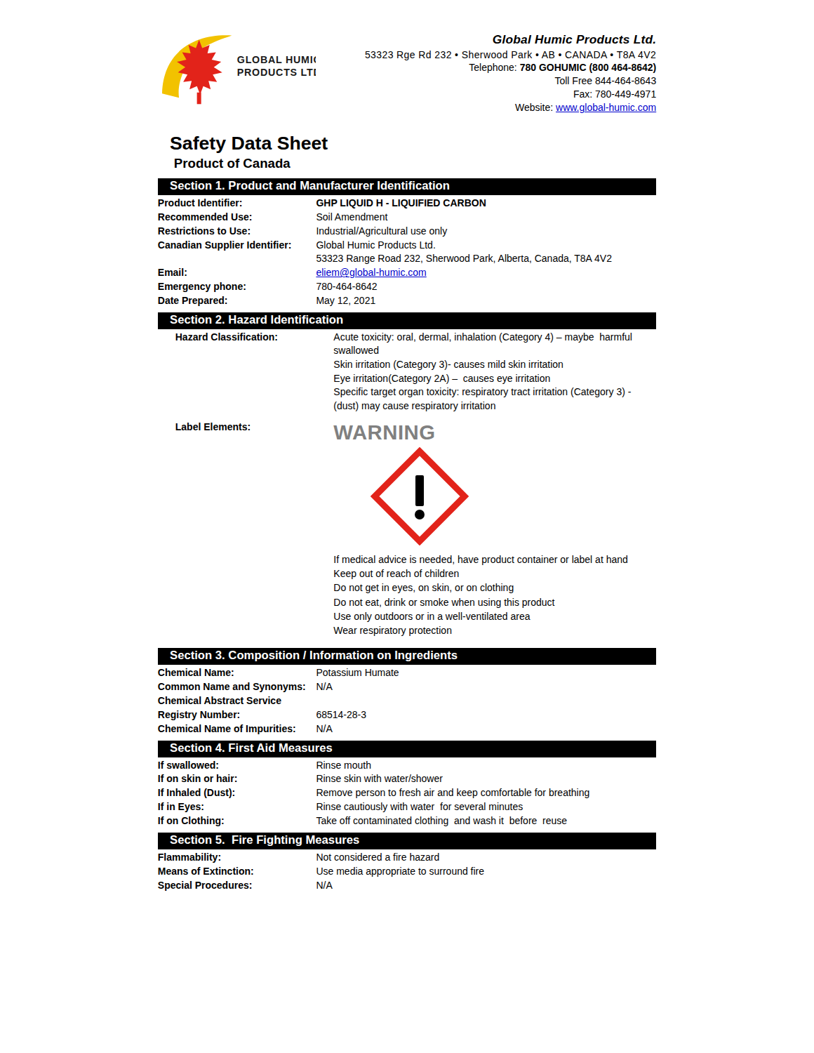GLOBAL HUMIC PRODUCTS LTD.
Global Humic Products Ltd.
53323 Rge Rd 232 • Sherwood Park • AB • CANADA • T8A 4V2
Telephone: 780 GOHUMIC (800 464-8642)
Toll Free 844-464-8643
Fax: 780-449-4971
Website: www.global-humic.com
Safety Data Sheet
Product of Canada
Section 1. Product and Manufacturer Identification
| Product Identifier: | GHP LIQUID H - LIQUIFIED CARBON |
| Recommended Use: | Soil Amendment |
| Restrictions to Use: | Industrial/Agricultural use only |
| Canadian Supplier Identifier: | Global Humic Products Ltd. |
| | 53323 Range Road 232, Sherwood Park, Alberta, Canada, T8A 4V2 |
| Email: | eliem@global-humic.com |
| Emergency phone: | 780-464-8642 |
| Date Prepared: | May 12, 2021 |
Section 2. Hazard Identification
| Hazard Classification: | Acute toxicity: oral, dermal, inhalation (Category 4) – maybe harmful swallowed Skin irritation (Category 3)- causes mild skin irritation Eye irritation(Category 2A) – causes eye irritation Specific target organ toxicity: respiratory tract irritation (Category 3) - (dust) may cause respiratory irritation |
| Label Elements: | WARNING If medical advice is needed, have product container or label at hand Keep out of reach of children Do not get in eyes, on skin, or on clothing Do not eat, drink or smoke when using this product Use only outdoors or in a well-ventilated area Wear respiratory protection |
Section 3. Composition / Information on Ingredients
| Chemical Name: | Potassium Humate |
| Common Name and Synonyms: | N/A |
| Chemical Abstract Service | |
| Registry Number: | 68514-28-3 |
| Chemical Name of Impurities: | N/A |
Section 4. First Aid Measures
| If swallowed: | Rinse mouth |
| If on skin or hair: | Rinse skin with water/shower |
| If Inhaled (Dust): | Remove person to fresh air and keep comfortable for breathing |
| If in Eyes: | Rinse cautiously with water for several minutes |
| If on Clothing: | Take off contaminated clothing and wash it before reuse |
Section 5. Fire Fighting Measures
| Flammability: | Not considered a fire hazard |
| Means of Extinction: | Use media appropriate to surround fire |
| Special Procedures: | N/A |